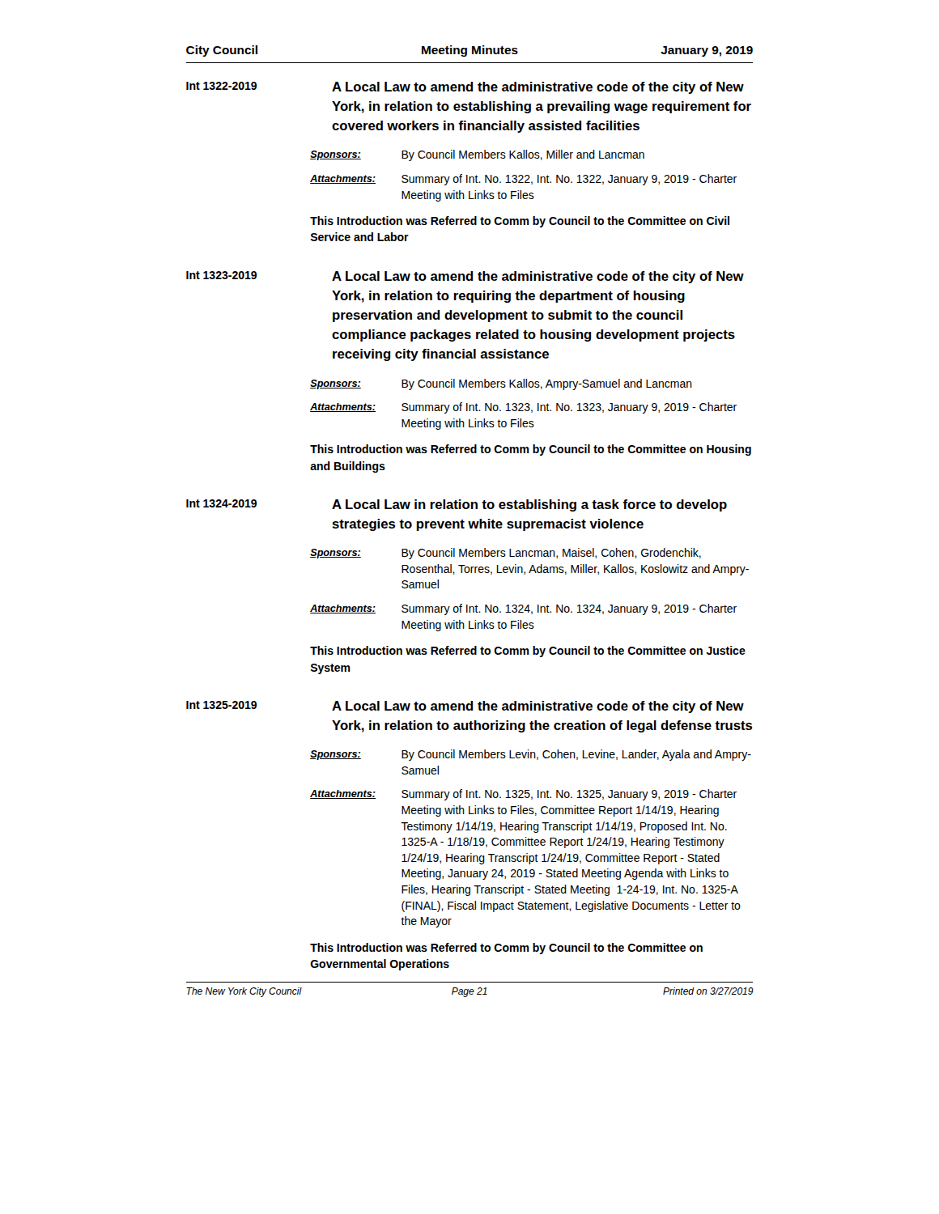City Council
Meeting Minutes
January 9, 2019
Int 1322-2019
A Local Law to amend the administrative code of the city of New York, in relation to establishing a prevailing wage requirement for covered workers in financially assisted facilities
Sponsors:
By Council Members Kallos, Miller and Lancman
Attachments:
Summary of Int. No. 1322, Int. No. 1322, January 9, 2019 - Charter Meeting with Links to Files
This Introduction was Referred to Comm by Council to the Committee on Civil Service and Labor
Int 1323-2019
A Local Law to amend the administrative code of the city of New York, in relation to requiring the department of housing preservation and development to submit to the council compliance packages related to housing development projects receiving city financial assistance
Sponsors:
By Council Members Kallos, Ampry-Samuel and Lancman
Attachments:
Summary of Int. No. 1323, Int. No. 1323, January 9, 2019 - Charter Meeting with Links to Files
This Introduction was Referred to Comm by Council to the Committee on Housing and Buildings
Int 1324-2019
A Local Law in relation to establishing a task force to develop strategies to prevent white supremacist violence
Sponsors:
By Council Members Lancman, Maisel, Cohen, Grodenchik, Rosenthal, Torres, Levin, Adams, Miller, Kallos, Koslowitz and Ampry-Samuel
Attachments:
Summary of Int. No. 1324, Int. No. 1324, January 9, 2019 - Charter Meeting with Links to Files
This Introduction was Referred to Comm by Council to the Committee on Justice System
Int 1325-2019
A Local Law to amend the administrative code of the city of New York, in relation to authorizing the creation of legal defense trusts
Sponsors:
By Council Members Levin, Cohen, Levine, Lander, Ayala and Ampry-Samuel
Attachments:
Summary of Int. No. 1325, Int. No. 1325, January 9, 2019 - Charter Meeting with Links to Files, Committee Report 1/14/19, Hearing Testimony 1/14/19, Hearing Transcript 1/14/19, Proposed Int. No. 1325-A - 1/18/19, Committee Report 1/24/19, Hearing Testimony 1/24/19, Hearing Transcript 1/24/19, Committee Report - Stated Meeting, January 24, 2019 - Stated Meeting Agenda with Links to Files, Hearing Transcript - Stated Meeting 1-24-19, Int. No. 1325-A (FINAL), Fiscal Impact Statement, Legislative Documents - Letter to the Mayor
This Introduction was Referred to Comm by Council to the Committee on Governmental Operations
The New York City Council
Page 21
Printed on 3/27/2019